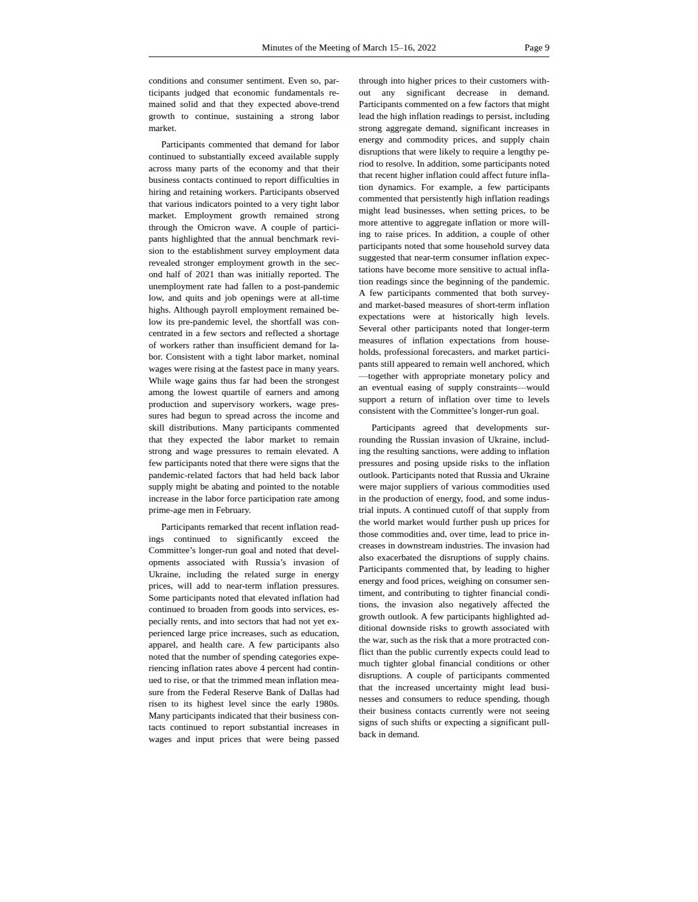Minutes of the Meeting of March 15–16, 2022
Page 9
conditions and consumer sentiment. Even so, participants judged that economic fundamentals remained solid and that they expected above-trend growth to continue, sustaining a strong labor market.
Participants commented that demand for labor continued to substantially exceed available supply across many parts of the economy and that their business contacts continued to report difficulties in hiring and retaining workers. Participants observed that various indicators pointed to a very tight labor market. Employment growth remained strong through the Omicron wave. A couple of participants highlighted that the annual benchmark revision to the establishment survey employment data revealed stronger employment growth in the second half of 2021 than was initially reported. The unemployment rate had fallen to a post-pandemic low, and quits and job openings were at all-time highs. Although payroll employment remained below its pre-pandemic level, the shortfall was concentrated in a few sectors and reflected a shortage of workers rather than insufficient demand for labor. Consistent with a tight labor market, nominal wages were rising at the fastest pace in many years. While wage gains thus far had been the strongest among the lowest quartile of earners and among production and supervisory workers, wage pressures had begun to spread across the income and skill distributions. Many participants commented that they expected the labor market to remain strong and wage pressures to remain elevated. A few participants noted that there were signs that the pandemic-related factors that had held back labor supply might be abating and pointed to the notable increase in the labor force participation rate among prime-age men in February.
Participants remarked that recent inflation readings continued to significantly exceed the Committee’s longer-run goal and noted that developments associated with Russia’s invasion of Ukraine, including the related surge in energy prices, will add to near-term inflation pressures. Some participants noted that elevated inflation had continued to broaden from goods into services, especially rents, and into sectors that had not yet experienced large price increases, such as education, apparel, and health care. A few participants also noted that the number of spending categories experiencing inflation rates above 4 percent had continued to rise, or that the trimmed mean inflation measure from the Federal Reserve Bank of Dallas had risen to its highest level since the early 1980s. Many participants indicated that their business contacts continued to report substantial increases in wages and input prices that were being passed through into higher prices to their customers without any significant decrease in demand. Participants commented on a few factors that might lead the high inflation readings to persist, including strong aggregate demand, significant increases in energy and commodity prices, and supply chain disruptions that were likely to require a lengthy period to resolve. In addition, some participants noted that recent higher inflation could affect future inflation dynamics. For example, a few participants commented that persistently high inflation readings might lead businesses, when setting prices, to be more attentive to aggregate inflation or more willing to raise prices. In addition, a couple of other participants noted that some household survey data suggested that near-term consumer inflation expectations have become more sensitive to actual inflation readings since the beginning of the pandemic. A few participants commented that both survey- and market-based measures of short-term inflation expectations were at historically high levels. Several other participants noted that longer-term measures of inflation expectations from households, professional forecasters, and market participants still appeared to remain well anchored, which—together with appropriate monetary policy and an eventual easing of supply constraints—would support a return of inflation over time to levels consistent with the Committee’s longer-run goal.
Participants agreed that developments surrounding the Russian invasion of Ukraine, including the resulting sanctions, were adding to inflation pressures and posing upside risks to the inflation outlook. Participants noted that Russia and Ukraine were major suppliers of various commodities used in the production of energy, food, and some industrial inputs. A continued cutoff of that supply from the world market would further push up prices for those commodities and, over time, lead to price increases in downstream industries. The invasion had also exacerbated the disruptions of supply chains. Participants commented that, by leading to higher energy and food prices, weighing on consumer sentiment, and contributing to tighter financial conditions, the invasion also negatively affected the growth outlook. A few participants highlighted additional downside risks to growth associated with the war, such as the risk that a more protracted conflict than the public currently expects could lead to much tighter global financial conditions or other disruptions. A couple of participants commented that the increased uncertainty might lead businesses and consumers to reduce spending, though their business contacts currently were not seeing signs of such shifts or expecting a significant pullback in demand.